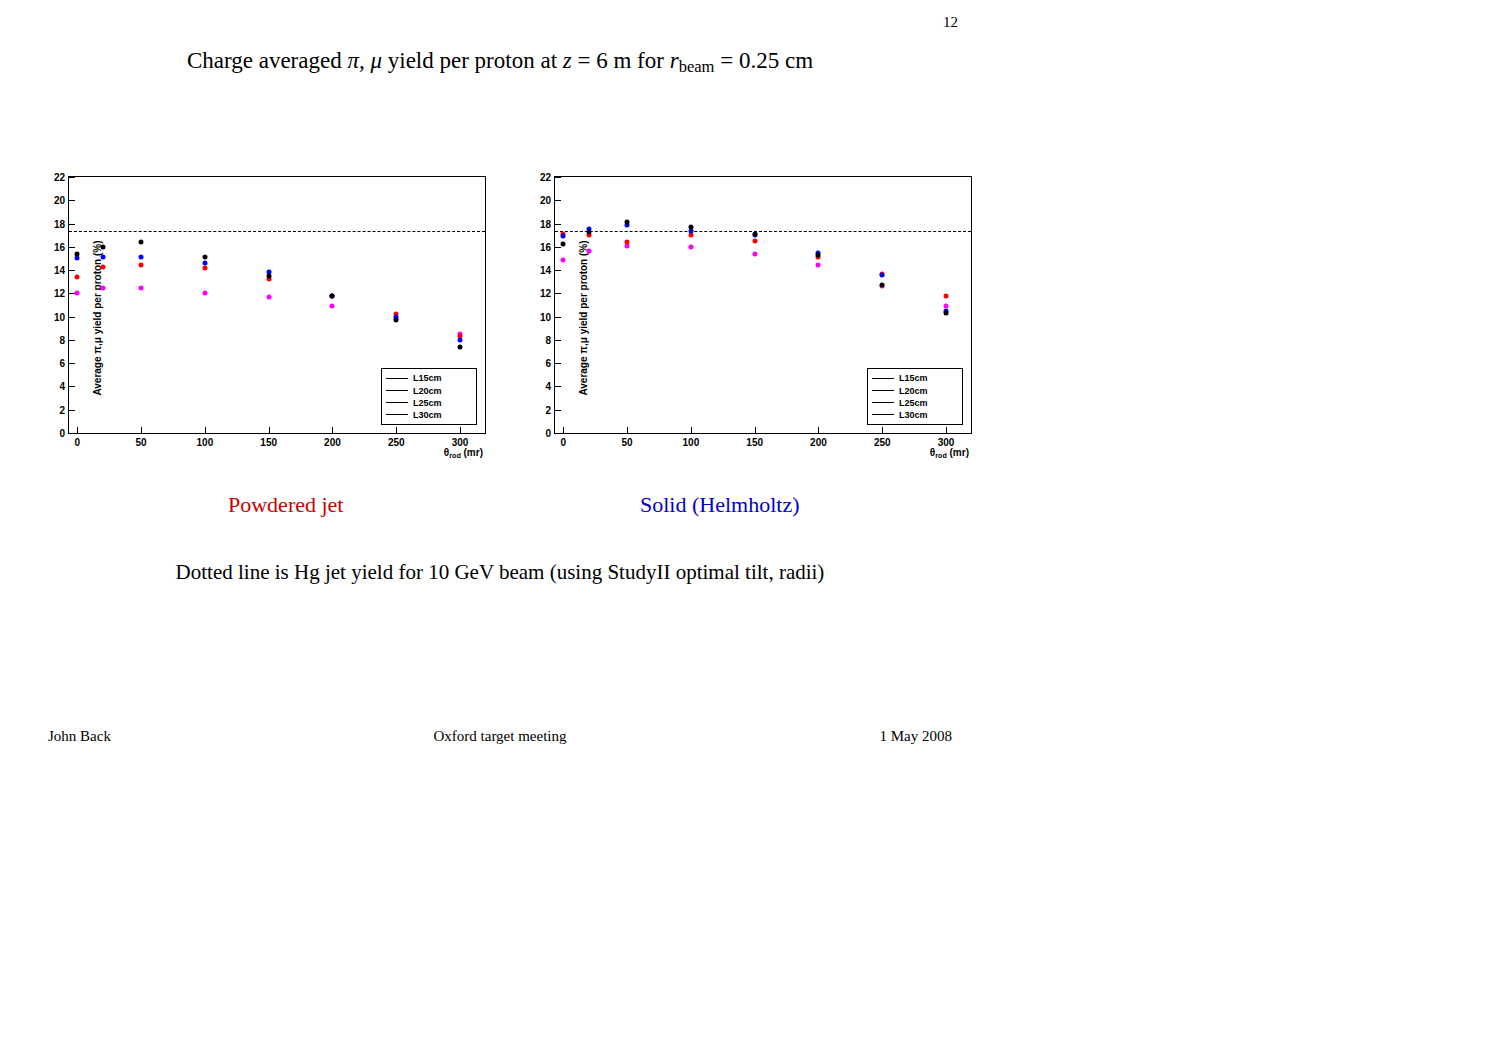12
Charge averaged π, μ yield per proton at z = 6 m for rbeam = 0.25 cm
Average π,μ yield per proton (%)
0
2
4
6
8
10
12
14
16
18
20
22
0
50
100
150
200
250
300
θrod (mr)
L15cm
L20cm
L25cm
L30cm
Average π,μ yield per proton (%)
0
2
4
6
8
10
12
14
16
18
20
22
0
50
100
150
200
250
300
θrod (mr)
L15cm
L20cm
L25cm
L30cm
Powdered jet
Solid (Helmholtz)
Dotted line is Hg jet yield for 10 GeV beam (using StudyII optimal tilt, radii)
John Back Oxford target meeting 1 May 2008